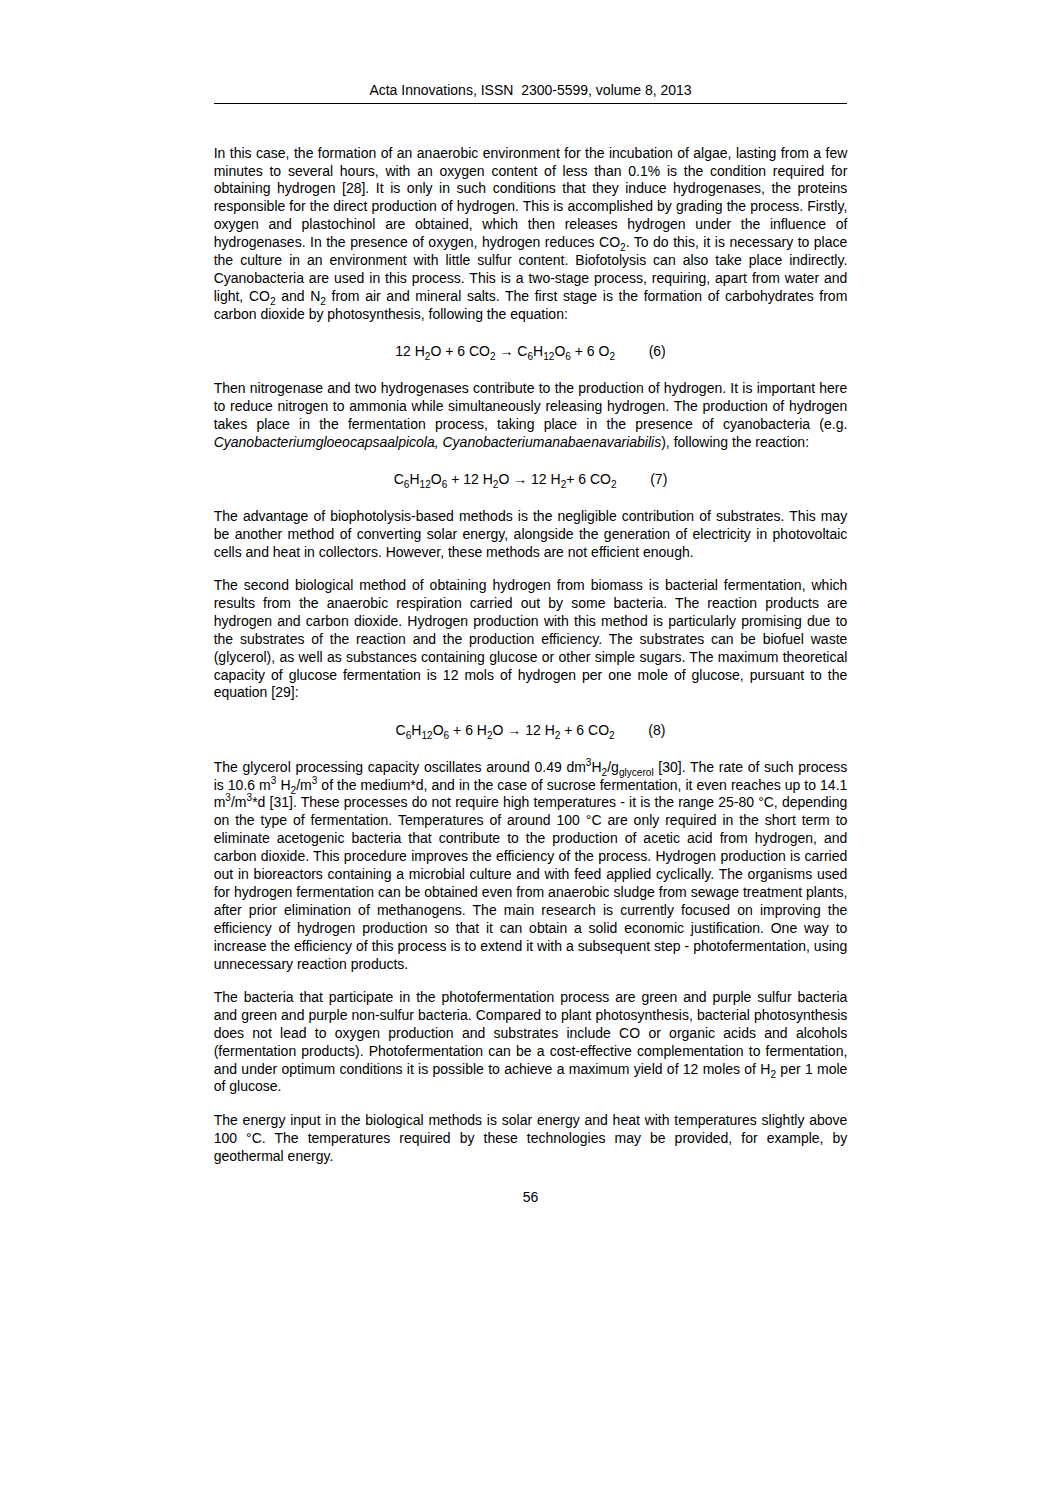Acta Innovations, ISSN 2300-5599, volume 8, 2013
In this case, the formation of an anaerobic environment for the incubation of algae, lasting from a few minutes to several hours, with an oxygen content of less than 0.1% is the condition required for obtaining hydrogen [28]. It is only in such conditions that they induce hydrogenases, the proteins responsible for the direct production of hydrogen. This is accomplished by grading the process. Firstly, oxygen and plastochinol are obtained, which then releases hydrogen under the influence of hydrogenases. In the presence of oxygen, hydrogen reduces CO2. To do this, it is necessary to place the culture in an environment with little sulfur content. Biofotolysis can also take place indirectly. Cyanobacteria are used in this process. This is a two-stage process, requiring, apart from water and light, CO2 and N2 from air and mineral salts. The first stage is the formation of carbohydrates from carbon dioxide by photosynthesis, following the equation:
12 H2O + 6 CO2 → C6H12O6 + 6 O2(6)
Then nitrogenase and two hydrogenases contribute to the production of hydrogen. It is important here to reduce nitrogen to ammonia while simultaneously releasing hydrogen. The production of hydrogen takes place in the fermentation process, taking place in the presence of cyanobacteria (e.g. Cyanobacteriumgloeocapsaalpicola, Cyanobacteriumanabaenavariabilis), following the reaction:
C6H12O6 + 12 H2O → 12 H2+ 6 CO2(7)
The advantage of biophotolysis-based methods is the negligible contribution of substrates. This may be another method of converting solar energy, alongside the generation of electricity in photovoltaic cells and heat in collectors. However, these methods are not efficient enough.
The second biological method of obtaining hydrogen from biomass is bacterial fermentation, which results from the anaerobic respiration carried out by some bacteria. The reaction products are hydrogen and carbon dioxide. Hydrogen production with this method is particularly promising due to the substrates of the reaction and the production efficiency. The substrates can be biofuel waste (glycerol), as well as substances containing glucose or other simple sugars. The maximum theoretical capacity of glucose fermentation is 12 mols of hydrogen per one mole of glucose, pursuant to the equation [29]:
C6H12O6 + 6 H2O → 12 H2 + 6 CO2(8)
The glycerol processing capacity oscillates around 0.49 dm3H2/gglycerol [30]. The rate of such process is 10.6 m3 H2/m3 of the medium*d, and in the case of sucrose fermentation, it even reaches up to 14.1 m3/m3*d [31]. These processes do not require high temperatures - it is the range 25-80 °C, depending on the type of fermentation. Temperatures of around 100 °C are only required in the short term to eliminate acetogenic bacteria that contribute to the production of acetic acid from hydrogen, and carbon dioxide. This procedure improves the efficiency of the process. Hydrogen production is carried out in bioreactors containing a microbial culture and with feed applied cyclically. The organisms used for hydrogen fermentation can be obtained even from anaerobic sludge from sewage treatment plants, after prior elimination of methanogens. The main research is currently focused on improving the efficiency of hydrogen production so that it can obtain a solid economic justification. One way to increase the efficiency of this process is to extend it with a subsequent step - photofermentation, using unnecessary reaction products.
The bacteria that participate in the photofermentation process are green and purple sulfur bacteria and green and purple non-sulfur bacteria. Compared to plant photosynthesis, bacterial photosynthesis does not lead to oxygen production and substrates include CO or organic acids and alcohols (fermentation products). Photofermentation can be a cost-effective complementation to fermentation, and under optimum conditions it is possible to achieve a maximum yield of 12 moles of H2 per 1 mole of glucose.
The energy input in the biological methods is solar energy and heat with temperatures slightly above 100 °C. The temperatures required by these technologies may be provided, for example, by geothermal energy.
56